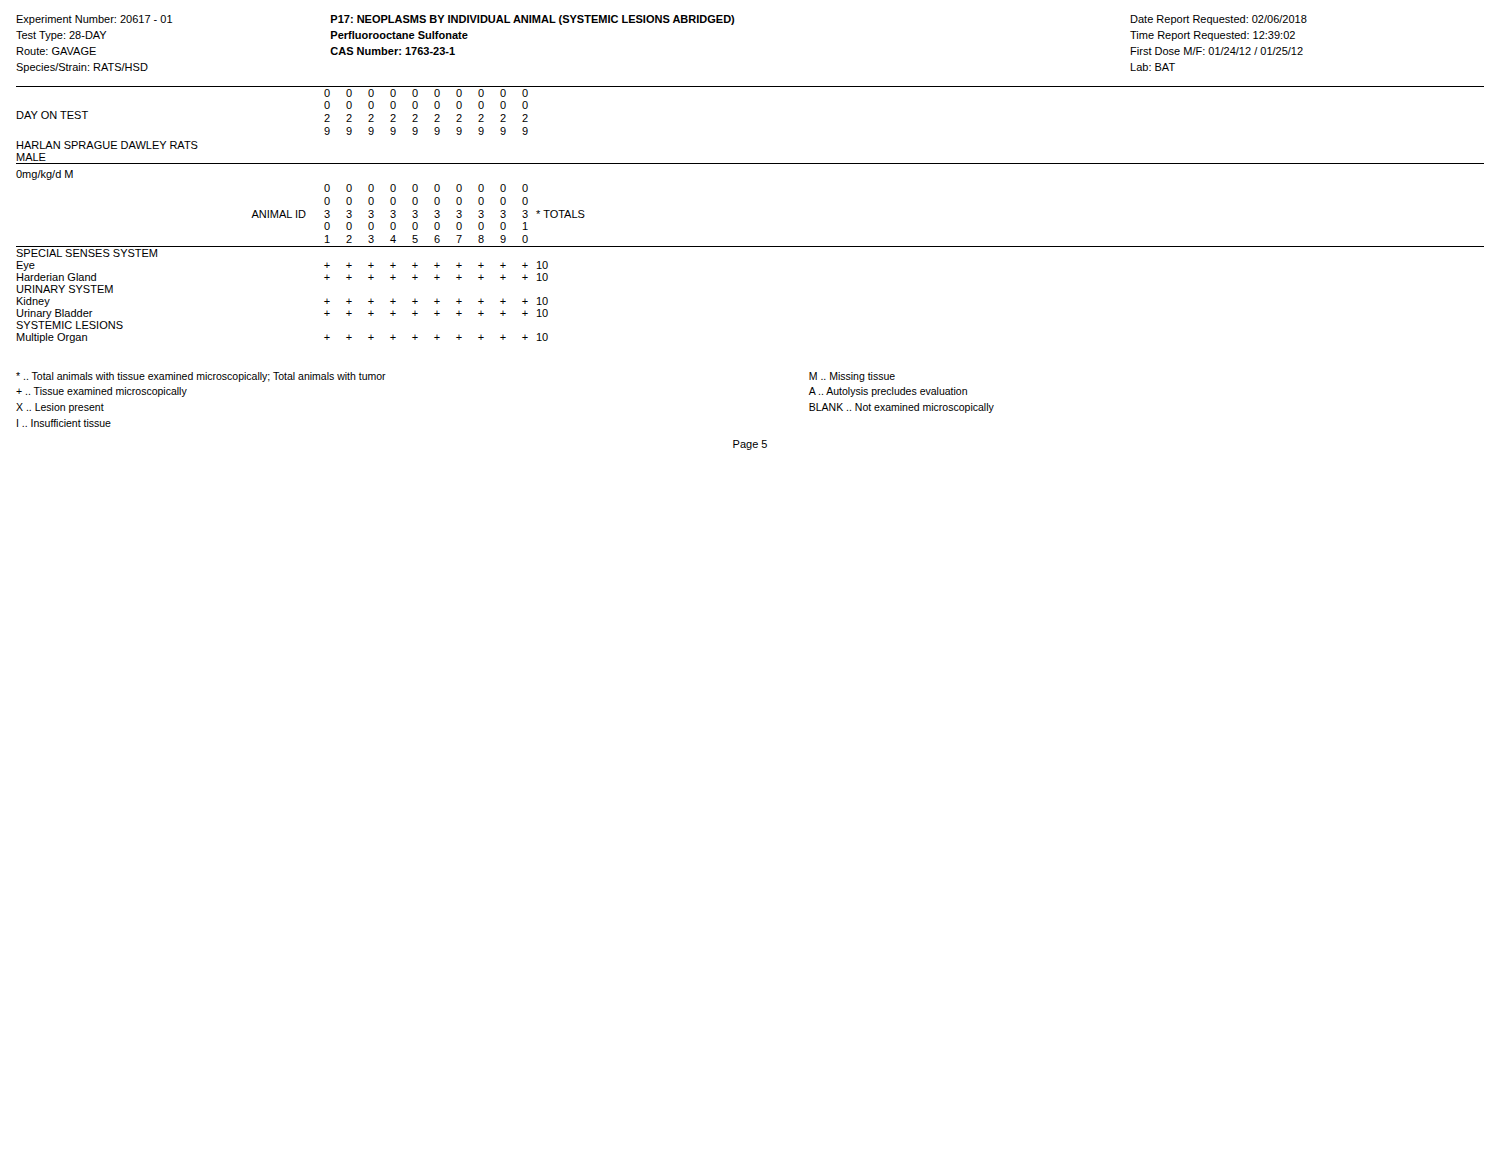| Experiment Number: 20617 - 01 | P17: NEOPLASMS BY INDIVIDUAL ANIMAL (SYSTEMIC LESIONS ABRIDGED) | Date Report Requested: 02/06/2018 |
| Test Type: 28-DAY | Perfluorooctane Sulfonate | Time Report Requested: 12:39:02 |
| Route: GAVAGE | CAS Number: 1763-23-1 | First Dose M/F: 01/24/12 / 01/25/12 |
| Species/Strain: RATS/HSD | | Lab: BAT |
| DAY ON TEST | 0 0 2 9 | 0 0 2 9 | 0 0 2 9 | 0 0 2 9 | 0 0 2 9 | 0 0 2 9 | 0 0 2 9 | 0 0 2 9 | 0 0 2 9 | 0 0 2 9 | |
| HARLAN SPRAGUE DAWLEY RATS MALE | | |
| 0mg/kg/d M | | |
| ANIMAL ID | 0 0 3 0 1 | 0 0 3 0 2 | 0 0 3 0 3 | 0 0 3 0 4 | 0 0 3 0 5 | 0 0 3 0 6 | 0 0 3 0 7 | 0 0 3 0 8 | 0 0 3 0 9 | 0 0 3 1 0 | * TOTALS |
| SPECIAL SENSES SYSTEM | | |
| Eye | + | + | + | + | + | + | + | + | + | + | 10 |
| Harderian Gland | + | + | + | + | + | + | + | + | + | + | 10 |
| URINARY SYSTEM | | |
| Kidney | + | + | + | + | + | + | + | + | + | + | 10 |
| Urinary Bladder | + | + | + | + | + | + | + | + | + | + | 10 |
| SYSTEMIC LESIONS | | |
| Multiple Organ | + | + | + | + | + | + | + | + | + | + | 10 |
M .. Missing tissue
A .. Autolysis precludes evaluation
BLANK .. Not examined microscopically
* .. Total animals with tissue examined microscopically; Total animals with tumor
+ .. Tissue examined microscopically
X .. Lesion present
I .. Insufficient tissue
Page 5